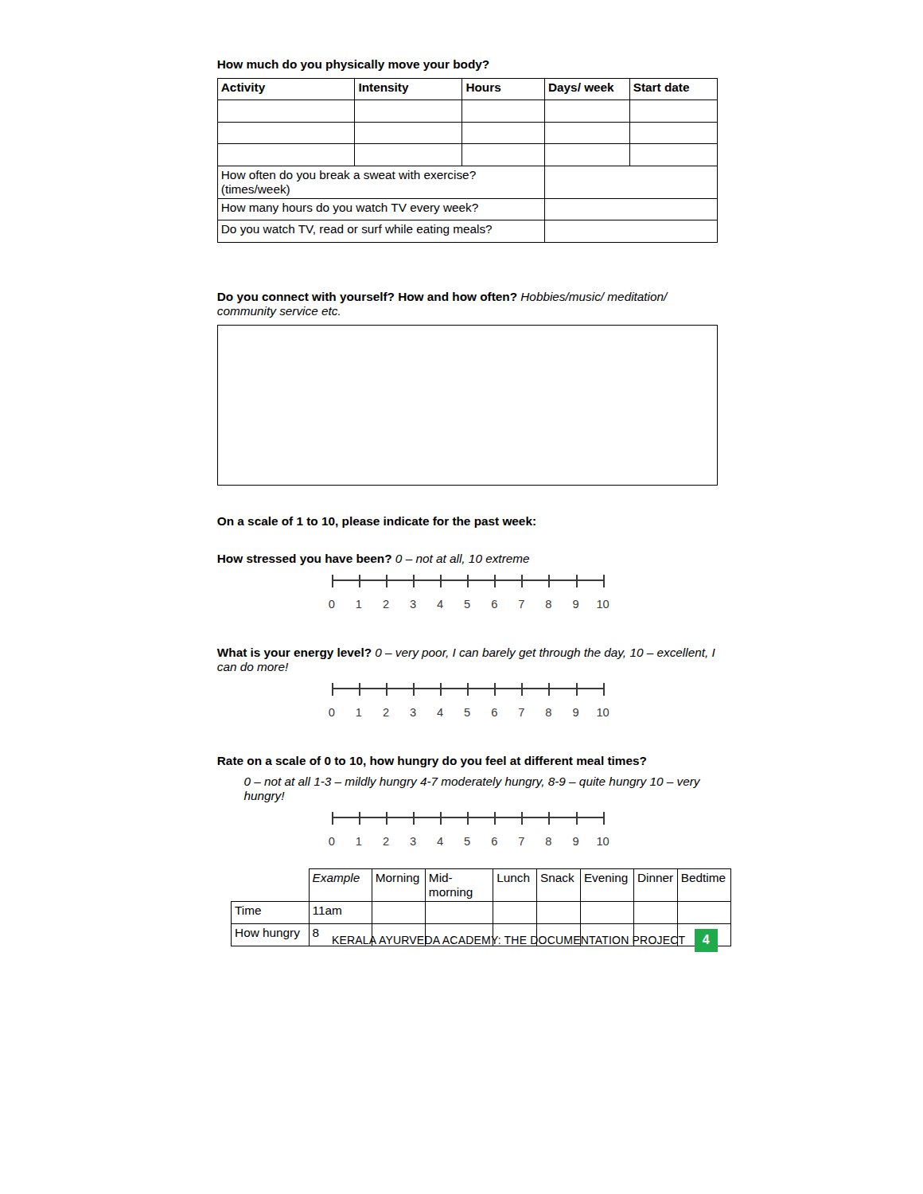How much do you physically move your body?
| Activity | Intensity | Hours | Days/ week | Start date |
| --- | --- | --- | --- | --- |
| How often do you break a sweat with exercise? (times/week) | |
| How many hours do you watch TV every week? | |
| Do you watch TV, read or surf while eating meals? | |
Do you connect with yourself? How and how often? Hobbies/music/ meditation/ community service etc.
On a scale of 1 to 10, please indicate for the past week:
How stressed you have been? 0 – not at all, 10 extreme
0 1 2 3 4 5 6 7 8 9 10
What is your energy level? 0 – very poor, I can barely get through the day, 10 – excellent, I can do more!
0 1 2 3 4 5 6 7 8 9 10
Rate on a scale of 0 to 10, how hungry do you feel at different meal times?
0 – not at all 1-3 – mildly hungry 4-7 moderately hungry, 8-9 – quite hungry 10 – very hungry!
0 1 2 3 4 5 6 7 8 9 10
| | Example | Morning | Mid-morning | Lunch | Snack | Evening | Dinner | Bedtime |
| Time | 11am | | | | | | | |
| How hungry | 8 | | | | | | | |
KERALA AYURVEDA ACADEMY: THE DOCUMENTATION PROJECT 4